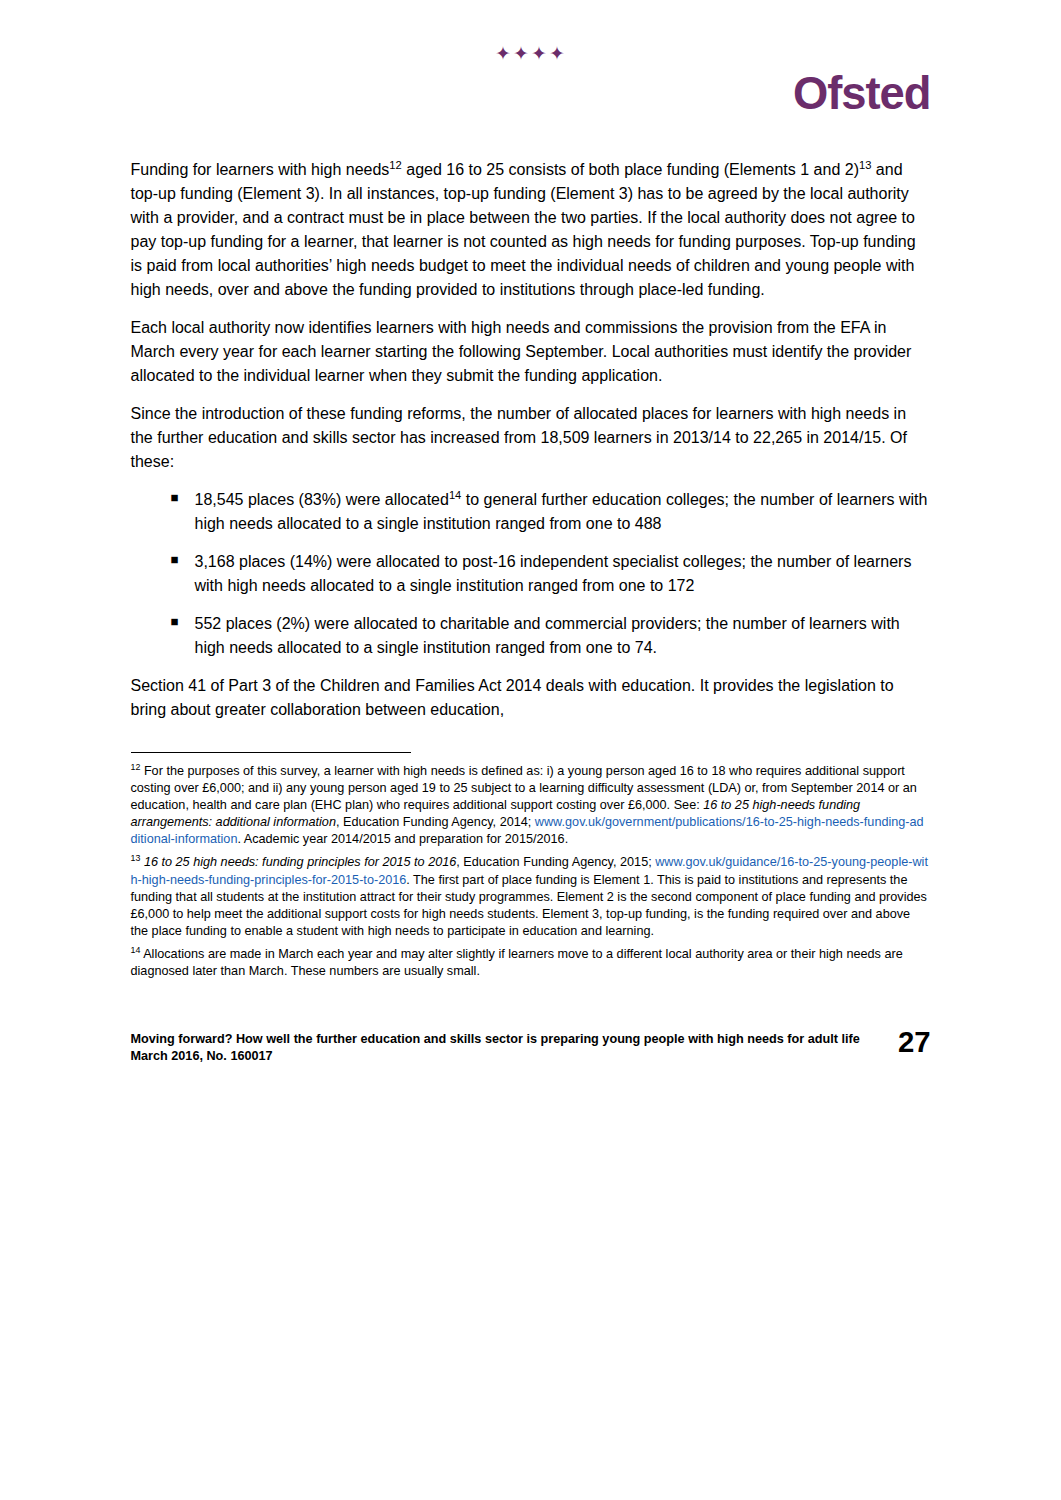✦✦✦✦ Ofsted
Funding for learners with high needs12 aged 16 to 25 consists of both place funding (Elements 1 and 2)13 and top-up funding (Element 3). In all instances, top-up funding (Element 3) has to be agreed by the local authority with a provider, and a contract must be in place between the two parties. If the local authority does not agree to pay top-up funding for a learner, that learner is not counted as high needs for funding purposes. Top-up funding is paid from local authorities’ high needs budget to meet the individual needs of children and young people with high needs, over and above the funding provided to institutions through place-led funding.
Each local authority now identifies learners with high needs and commissions the provision from the EFA in March every year for each learner starting the following September. Local authorities must identify the provider allocated to the individual learner when they submit the funding application.
Since the introduction of these funding reforms, the number of allocated places for learners with high needs in the further education and skills sector has increased from 18,509 learners in 2013/14 to 22,265 in 2014/15. Of these:
18,545 places (83%) were allocated14 to general further education colleges; the number of learners with high needs allocated to a single institution ranged from one to 488
3,168 places (14%) were allocated to post-16 independent specialist colleges; the number of learners with high needs allocated to a single institution ranged from one to 172
552 places (2%) were allocated to charitable and commercial providers; the number of learners with high needs allocated to a single institution ranged from one to 74.
Section 41 of Part 3 of the Children and Families Act 2014 deals with education. It provides the legislation to bring about greater collaboration between education,
12 For the purposes of this survey, a learner with high needs is defined as: i) a young person aged 16 to 18 who requires additional support costing over £6,000; and ii) any young person aged 19 to 25 subject to a learning difficulty assessment (LDA) or, from September 2014 or an education, health and care plan (EHC plan) who requires additional support costing over £6,000. See: 16 to 25 high-needs funding arrangements: additional information, Education Funding Agency, 2014; www.gov.uk/government/publications/16-to-25-high-needs-funding-additional-information. Academic year 2014/2015 and preparation for 2015/2016.
13 16 to 25 high needs: funding principles for 2015 to 2016, Education Funding Agency, 2015; www.gov.uk/guidance/16-to-25-young-people-with-high-needs-funding-principles-for-2015-to-2016. The first part of place funding is Element 1. This is paid to institutions and represents the funding that all students at the institution attract for their study programmes. Element 2 is the second component of place funding and provides £6,000 to help meet the additional support costs for high needs students. Element 3, top-up funding, is the funding required over and above the place funding to enable a student with high needs to participate in education and learning.
14 Allocations are made in March each year and may alter slightly if learners move to a different local authority area or their high needs are diagnosed later than March. These numbers are usually small.
Moving forward? How well the further education and skills sector is preparing young people with high needs for adult life
March 2016, No. 160017
27